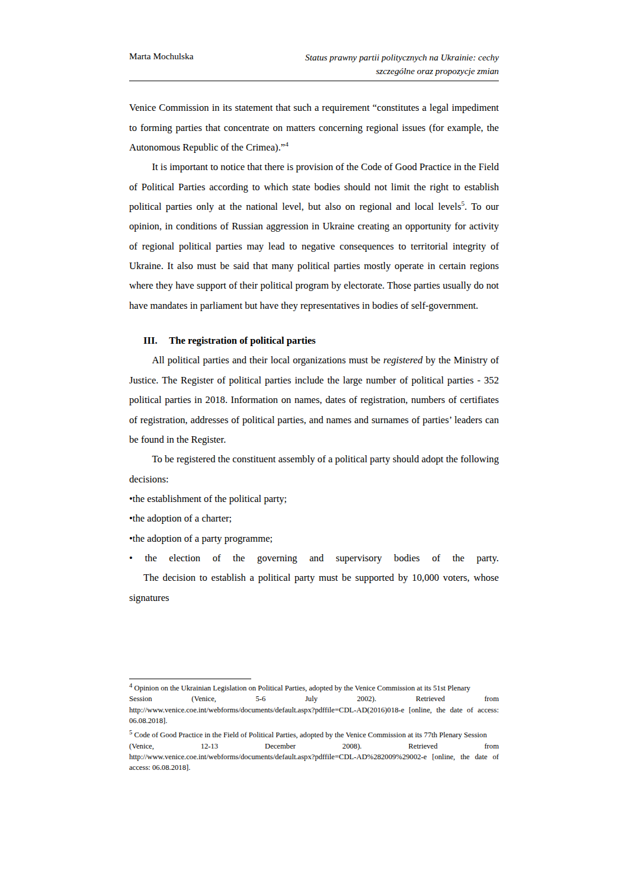Marta Mochulska
Status prawny partii politycznych na Ukrainie: cechy
szczególne oraz propozycje zmian
Venice Commission in its statement that such a requirement “constitutes a legal impediment to forming parties that concentrate on matters concerning regional issues (for example, the Autonomous Republic of the Crimea).”4
It is important to notice that there is provision of the Code of Good Practice in the Field of Political Parties according to which state bodies should not limit the right to establish political parties only at the national level, but also on regional and local levels5. To our opinion, in conditions of Russian aggression in Ukraine creating an opportunity for activity of regional political parties may lead to negative consequences to territorial integrity of Ukraine. It also must be said that many political parties mostly operate in certain regions where they have support of their political program by electorate. Those parties usually do not have mandates in parliament but have they representatives in bodies of self-government.
III. The registration of political parties
All political parties and their local organizations must be registered by the Ministry of Justice. The Register of political parties include the large number of political parties - 352 political parties in 2018. Information on names, dates of registration, numbers of certifiates of registration, addresses of political parties, and names and surnames of parties’ leaders can be found in the Register.
To be registered the constituent assembly of a political party should adopt the following decisions:
•the establishment of the political party;
•the adoption of a charter;
•the adoption of a party programme;
•the election of the governing and supervisory bodies of the party.
The decision to establish a political party must be supported by 10,000 voters, whose signatures
4 Opinion on the Ukrainian Legislation on Political Parties, adopted by the Venice Commission at its 51st Plenary
Session(Venice, 5-6 July 2002). Retrieved from
http://www.venice.coe.int/webforms/documents/default.aspx?pdffile=CDL-AD(2016)018-e [online, the date of access: 06.08.2018].
5 Code of Good Practice in the Field of Political Parties, adopted by the Venice Commission at its 77th Plenary Session
(Venice, 12-13 December 2008). Retrieved from
http://www.venice.coe.int/webforms/documents/default.aspx?pdffile=CDL-AD%282009%29002-e [online, the date of access: 06.08.2018].